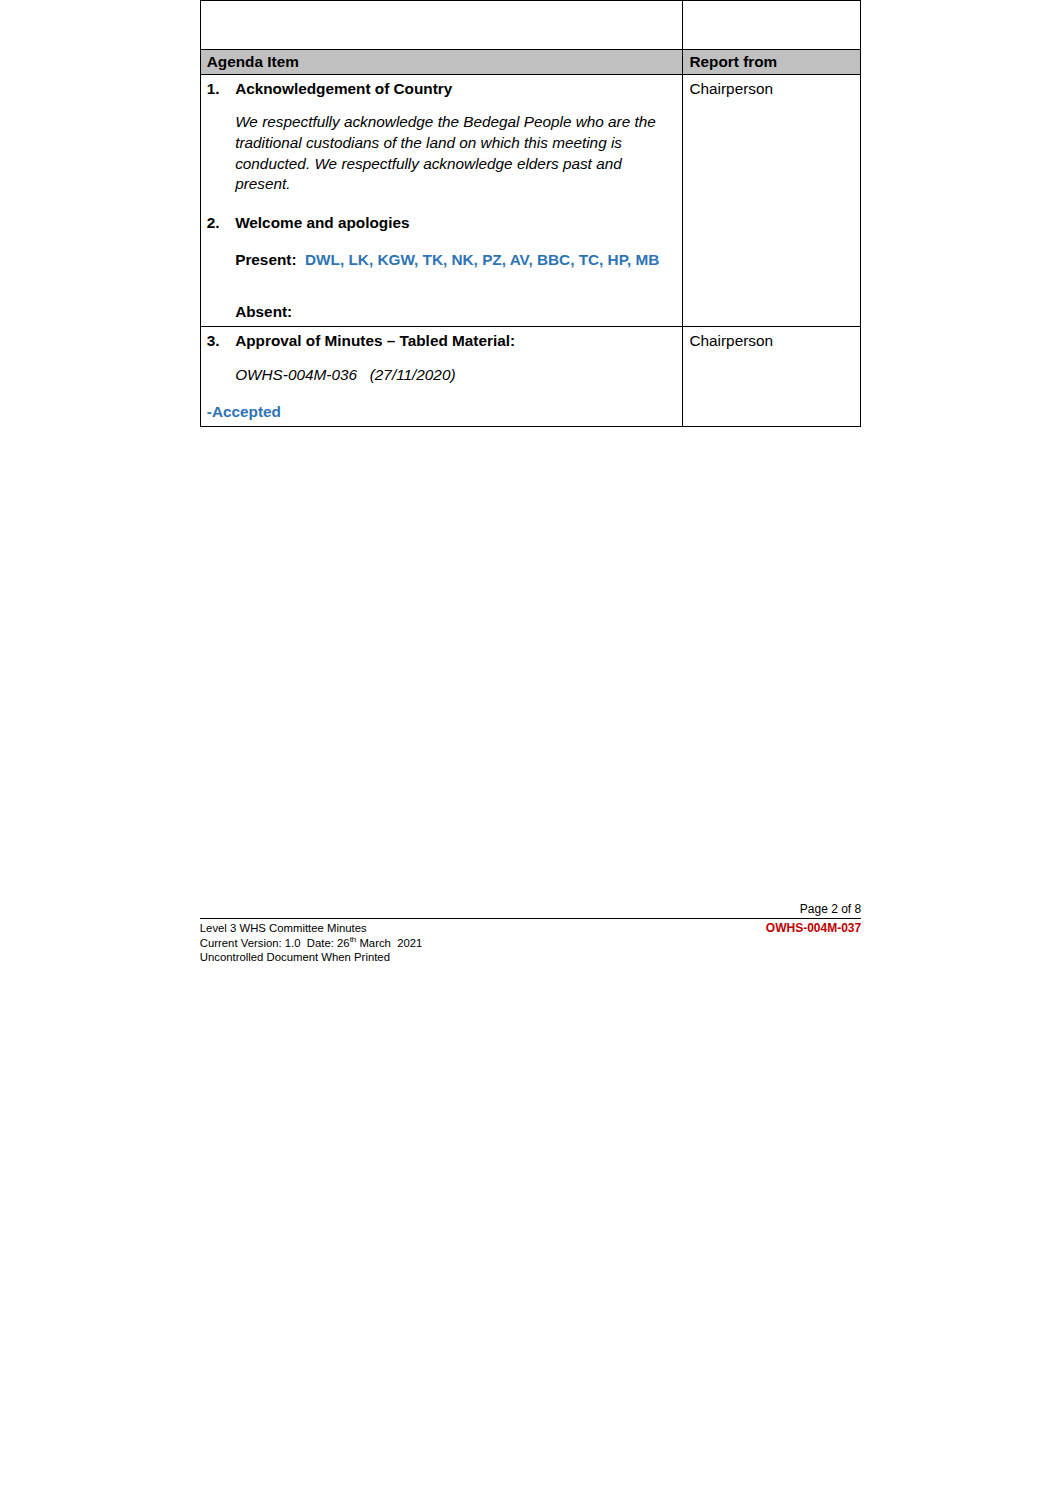| Agenda Item | Report from |
| --- | --- |
| 1. Acknowledgement of Country We respectfully acknowledge the Bedegal People who are the traditional custodians of the land on which this meeting is conducted. We respectfully acknowledge elders past and present. 2. Welcome and apologies Present: DWL, LK, KGW, TK, NK, PZ, AV, BBC, TC, HP, MB Absent: | Chairperson |
| 3. Approval of Minutes – Tabled Material: OWHS-004M-036 (27/11/2020) -Accepted | Chairperson |
Page 2 of 8
Level 3 WHS Committee Minutes
Current Version: 1.0 Date: 26th March 2021
Uncontrolled Document When Printed OWHS-004M-037